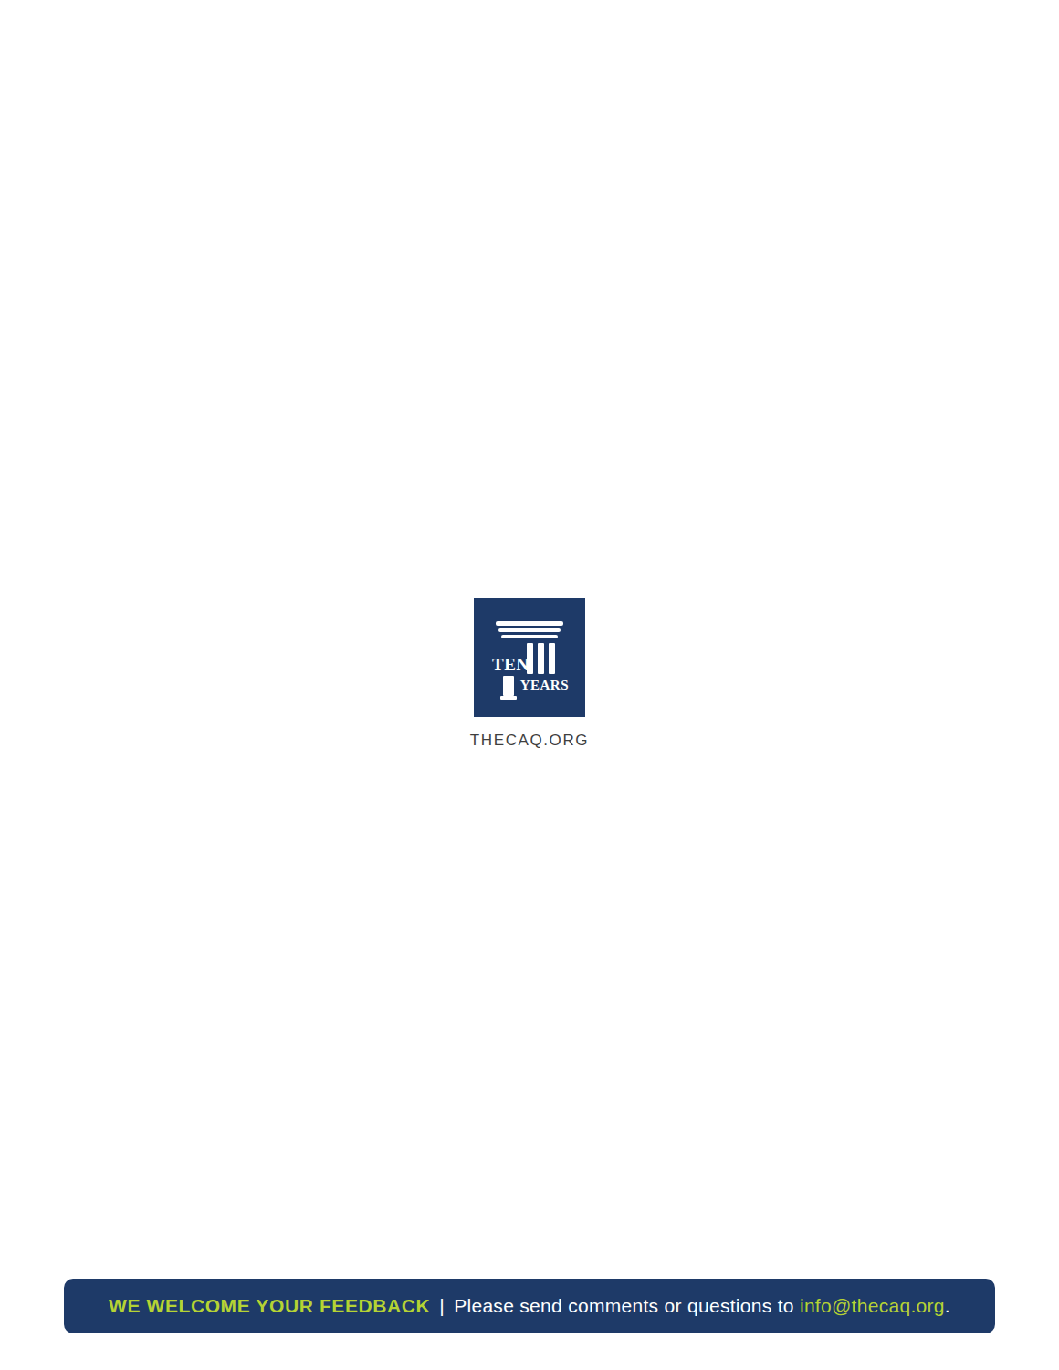TEN
YEARS
THECAQ.ORG
WE WELCOME YOUR FEEDBACK|Please send comments or questions to info@thecaq.org.